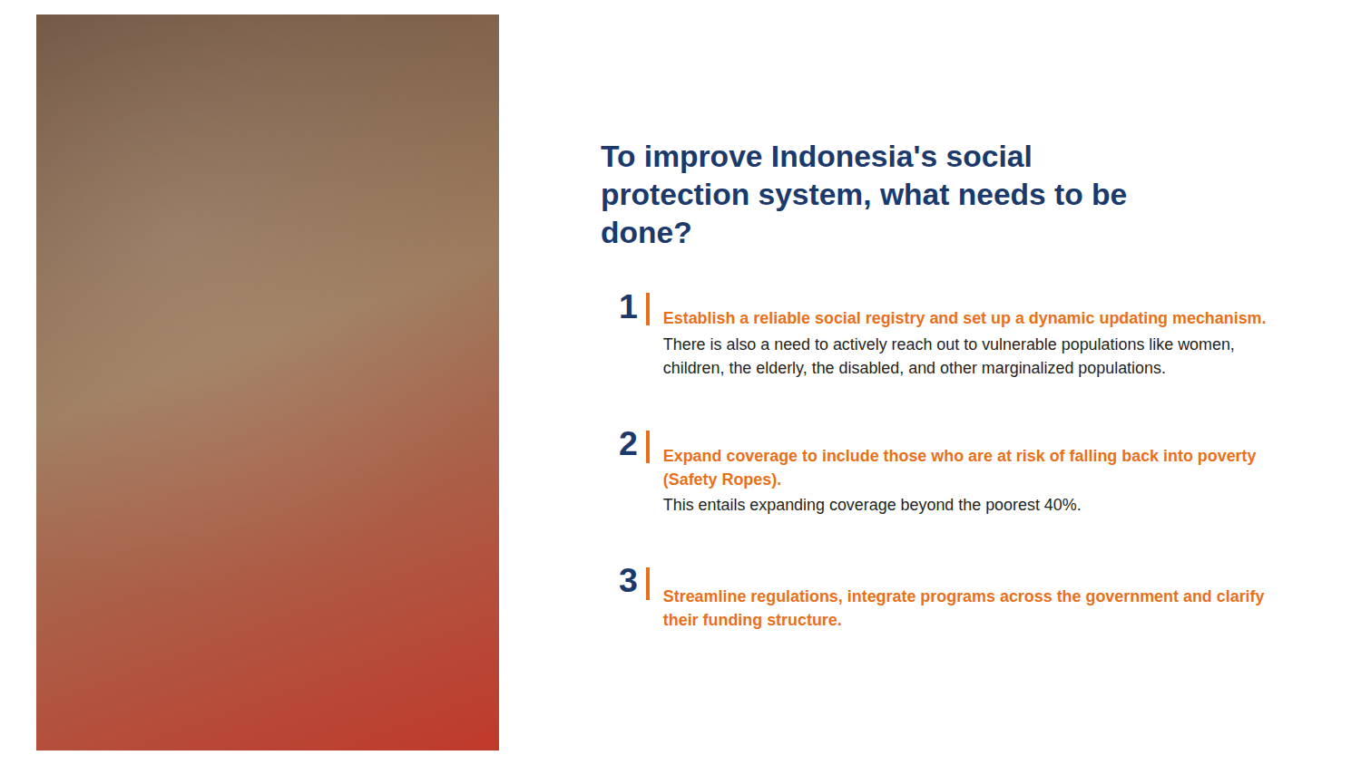To improve Indonesia's social protection system, what needs to be done?
1
Establish a reliable social registry and set up a dynamic updating mechanism. There is also a need to actively reach out to vulnerable populations like women, children, the elderly, the disabled, and other marginalized populations.
2
Expand coverage to include those who are at risk of falling back into poverty (Safety Ropes). This entails expanding coverage beyond the poorest 40%.
3
Streamline regulations, integrate programs across the government and clarify their funding structure.